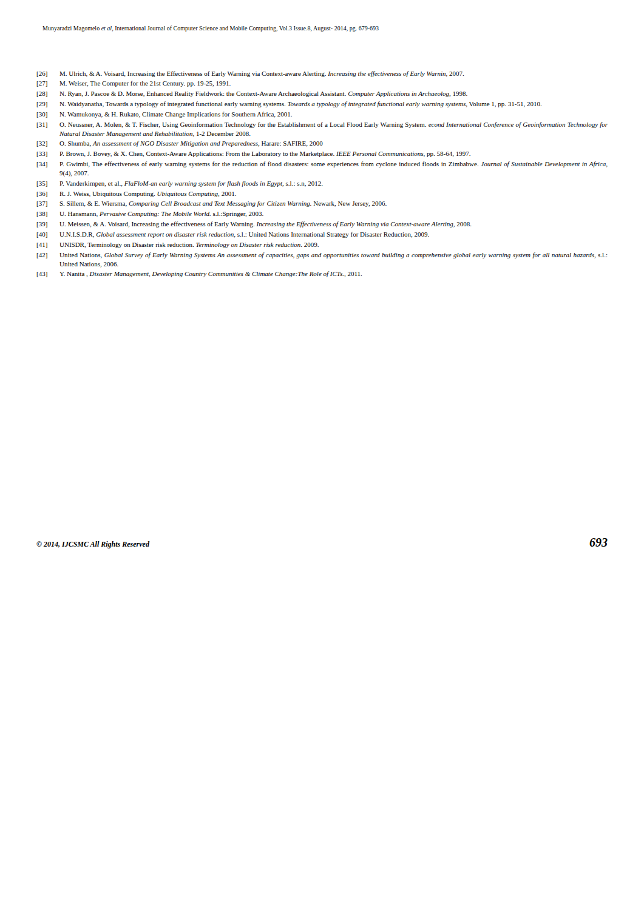Munyaradzi Magomelo et al, International Journal of Computer Science and Mobile Computing, Vol.3 Issue.8, August- 2014, pg. 679-693
| [26] | M. Ulrich, & A. Voisard, Increasing the Effectiveness of Early Warning via Context-aware Alerting. Increasing the effectiveness of Early Warnin, 2007. |
| [27] | M. Weiser, The Computer for the 21st Century. pp. 19-25, 1991. |
| [28] | N. Ryan, J. Pascoe & D. Morse, Enhanced Reality Fieldwork: the Context-Aware Archaeological Assistant. Computer Applications in Archaeolog, 1998. |
| [29] | N. Waidyanatha, Towards a typology of integrated functional early warning systems. Towards a typology of integrated functional early warning systems, Volume 1, pp. 31-51, 2010. |
| [30] | N. Wamukonya, & H. Rukato, Climate Change Implications for Southern Africa, 2001. |
| [31] | O. Neussner, A. Molen, & T. Fischer, Using Geoinformation Technology for the Establishment of a Local Flood Early Warning System. econd International Conference of Geoinformation Technology for Natural Disaster Management and Rehabilitation, 1-2 December 2008. |
| [32] | O. Shumba, An assessment of NGO Disaster Mitigation and Preparedness, Harare: SAFIRE, 2000 |
| [33] | P. Brown, J. Bovey, & X. Chen, Context-Aware Applications: From the Laboratory to the Marketplace. IEEE Personal Communications, pp. 58-64, 1997. |
| [34] | P. Gwimbi, The effectiveness of early warning systems for the reduction of flood disasters: some experiences from cyclone induced floods in Zimbabwe. Journal of Sustainable Development in Africa, 9(4), 2007. |
| [35] | P. Vanderkimpen, et al., FlaFloM-an early warning system for flash floods in Egypt, s.l.: s.n, 2012. |
| [36] | R. J. Weiss, Ubiquitous Computing. Ubiquitous Computing, 2001. |
| [37] | S. Sillem, & E. Wiersma, Comparing Cell Broadcast and Text Messaging for Citizen Warning. Newark, New Jersey, 2006. |
| [38] | U. Hansmann, Pervasive Computing: The Mobile World. s.l.:Springer, 2003. |
| [39] | U. Meissen, & A. Voisard, Increasing the effectiveness of Early Warning. Increasing the Effectiveness of Early Warning via Context-aware Alerting, 2008. |
| [40] | U.N.I.S.D.R, Global assessment report on disaster risk reduction, s.l.: United Nations International Strategy for Disaster Reduction, 2009. |
| [41] | UNISDR, Terminology on Disaster risk reduction. Terminology on Disaster risk reduction . 2009. |
| [42] | United Nations, Global Survey of Early Warning Systems An assessment of capacities, gaps and opportunities toward building a comprehensive global early warning system for all natural hazards, s.l.: United Nations, 2006. |
| [43] | Y. Nanita , Disaster Management, Developing Country Communities & Climate Change:The Role of ICTs. , 2011. |
© 2014, IJCSMC All Rights Reserved
693